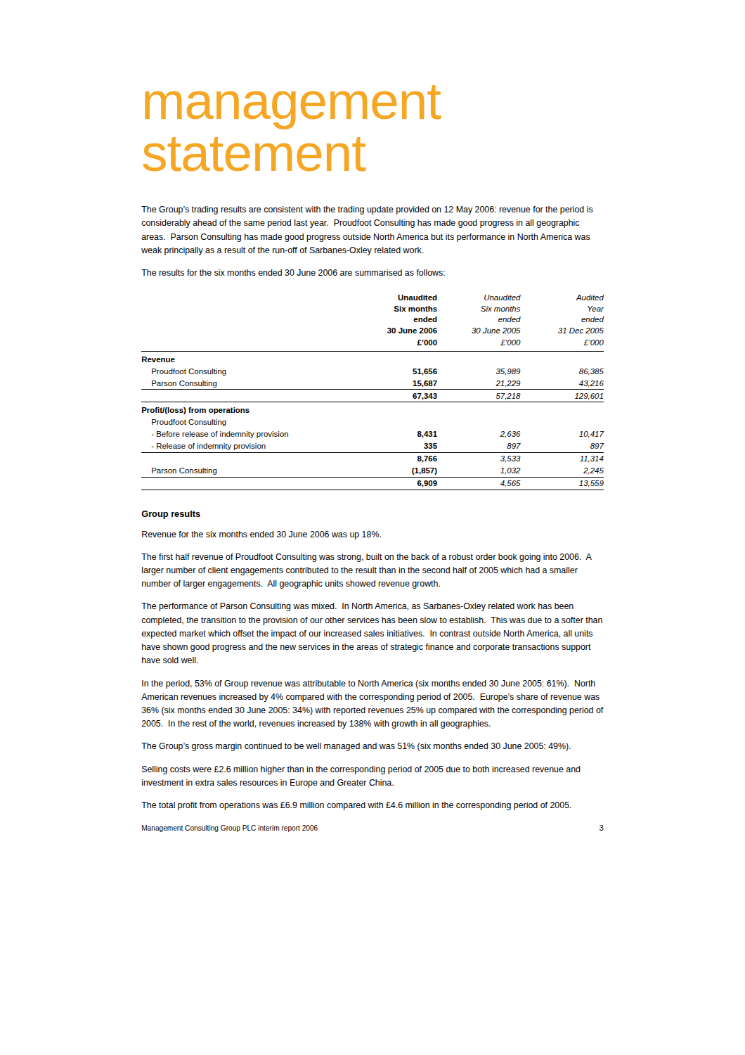management statement
The Group’s trading results are consistent with the trading update provided on 12 May 2006: revenue for the period is considerably ahead of the same period last year. Proudfoot Consulting has made good progress in all geographic areas. Parson Consulting has made good progress outside North America but its performance in North America was weak principally as a result of the run-off of Sarbanes-Oxley related work.
The results for the six months ended 30 June 2006 are summarised as follows:
| | Unaudited Six months ended 30 June 2006 | Unaudited Six months ended 30 June 2005 | Audited Year ended 31 Dec 2005 |
| --- | --- | --- | --- |
| | £’000 | £’000 | £’000 |
| Revenue | | | |
| Proudfoot Consulting | 51,656 | 35,989 | 86,385 |
| Parson Consulting | 15,687 | 21,229 | 43,216 |
| | 67,343 | 57,218 | 129,601 |
| Profit/(loss) from operations | | | |
| Proudfoot Consulting | | | |
| - Before release of indemnity provision | 8,431 | 2,636 | 10,417 |
| - Release of indemnity provision | 335 | 897 | 897 |
| | 8,766 | 3,533 | 11,314 |
| Parson Consulting | (1,857) | 1,032 | 2,245 |
| | 6,909 | 4,565 | 13,559 |
Group results
Revenue for the six months ended 30 June 2006 was up 18%.
The first half revenue of Proudfoot Consulting was strong, built on the back of a robust order book going into 2006. A larger number of client engagements contributed to the result than in the second half of 2005 which had a smaller number of larger engagements. All geographic units showed revenue growth.
The performance of Parson Consulting was mixed. In North America, as Sarbanes-Oxley related work has been completed, the transition to the provision of our other services has been slow to establish. This was due to a softer than expected market which offset the impact of our increased sales initiatives. In contrast outside North America, all units have shown good progress and the new services in the areas of strategic finance and corporate transactions support have sold well.
In the period, 53% of Group revenue was attributable to North America (six months ended 30 June 2005: 61%). North American revenues increased by 4% compared with the corresponding period of 2005. Europe’s share of revenue was 36% (six months ended 30 June 2005: 34%) with reported revenues 25% up compared with the corresponding period of 2005. In the rest of the world, revenues increased by 138% with growth in all geographies.
The Group’s gross margin continued to be well managed and was 51% (six months ended 30 June 2005: 49%).
Selling costs were £2.6 million higher than in the corresponding period of 2005 due to both increased revenue and investment in extra sales resources in Europe and Greater China.
The total profit from operations was £6.9 million compared with £4.6 million in the corresponding period of 2005.
Management Consulting Group PLC interim report 2006 3